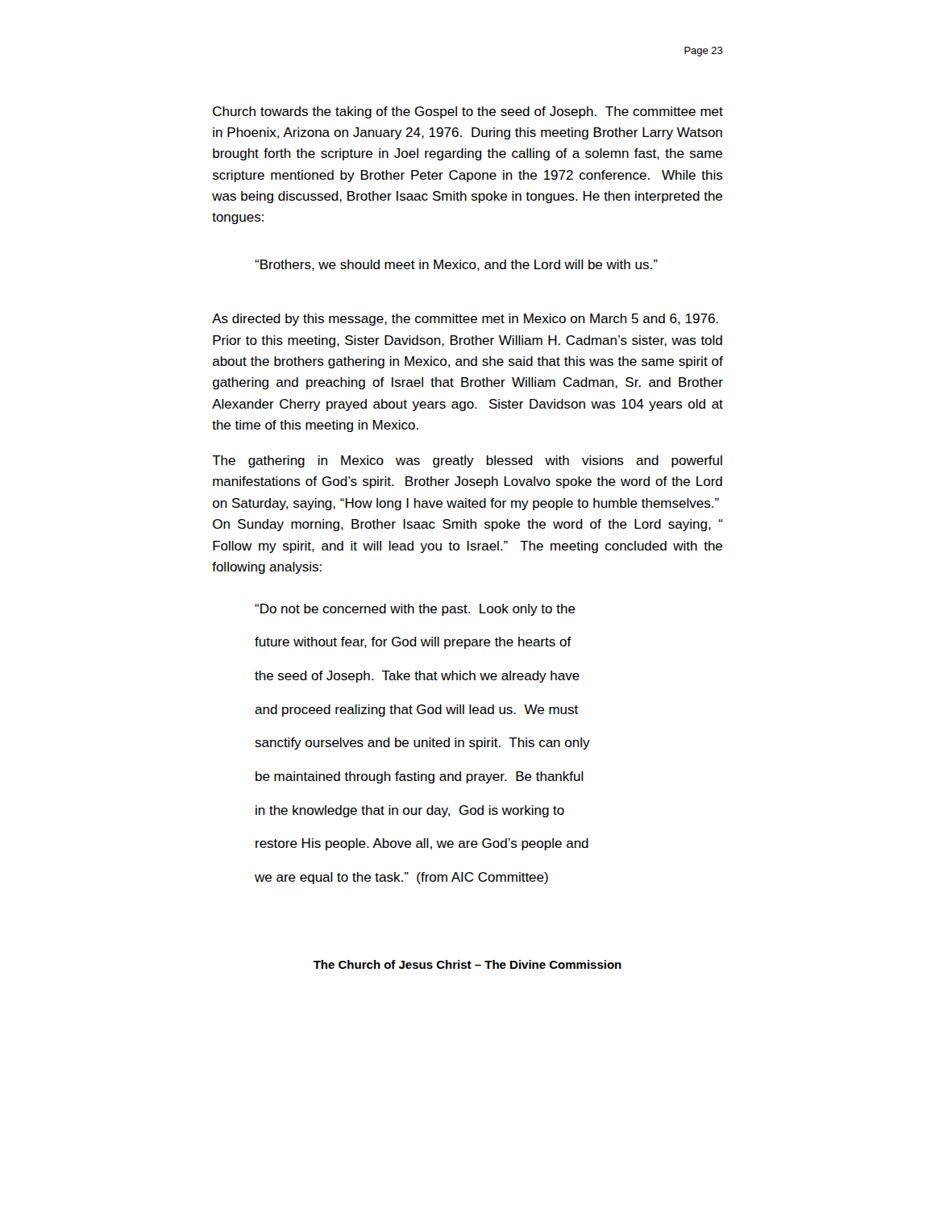Page 23
Church towards the taking of the Gospel to the seed of Joseph. The committee met in Phoenix, Arizona on January 24, 1976. During this meeting Brother Larry Watson brought forth the scripture in Joel regarding the calling of a solemn fast, the same scripture mentioned by Brother Peter Capone in the 1972 conference. While this was being discussed, Brother Isaac Smith spoke in tongues. He then interpreted the tongues:
“Brothers, we should meet in Mexico, and the Lord will be with us.”
As directed by this message, the committee met in Mexico on March 5 and 6, 1976. Prior to this meeting, Sister Davidson, Brother William H. Cadman’s sister, was told about the brothers gathering in Mexico, and she said that this was the same spirit of gathering and preaching of Israel that Brother William Cadman, Sr. and Brother Alexander Cherry prayed about years ago. Sister Davidson was 104 years old at the time of this meeting in Mexico.
The gathering in Mexico was greatly blessed with visions and powerful manifestations of God’s spirit. Brother Joseph Lovalvo spoke the word of the Lord on Saturday, saying, “How long I have waited for my people to humble themselves.” On Sunday morning, Brother Isaac Smith spoke the word of the Lord saying, “ Follow my spirit, and it will lead you to Israel.” The meeting concluded with the following analysis:
“Do not be concerned with the past. Look only to the
future without fear, for God will prepare the hearts of
the seed of Joseph. Take that which we already have
and proceed realizing that God will lead us. We must
sanctify ourselves and be united in spirit. This can only
be maintained through fasting and prayer. Be thankful
in the knowledge that in our day, God is working to
restore His people. Above all, we are God’s people and
we are equal to the task.” (from AIC Committee)
The Church of Jesus Christ – The Divine Commission